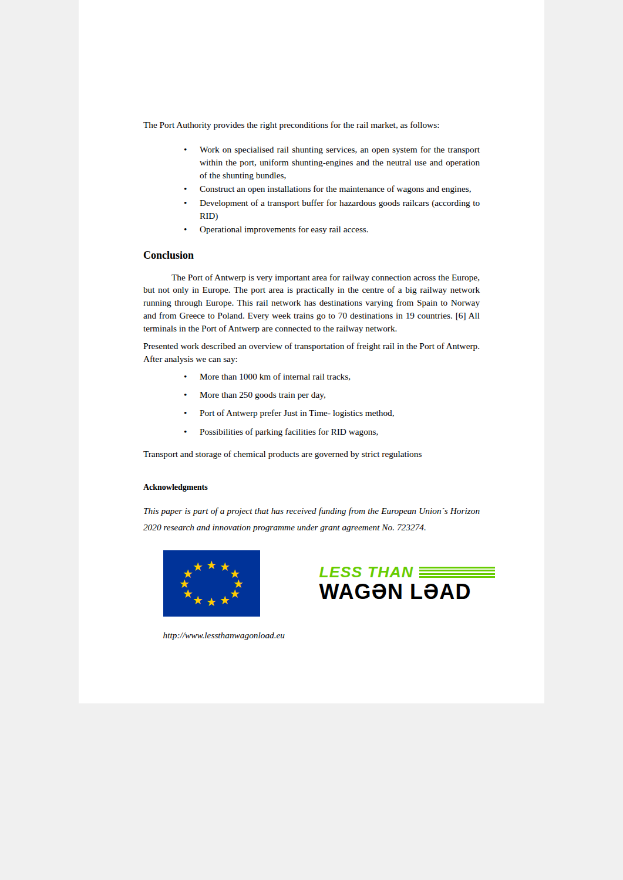The Port Authority provides the right preconditions for the rail market, as follows:
Work on specialised rail shunting services, an open system for the transport within the port, uniform shunting-engines and the neutral use and operation of the shunting bundles,
Construct an open installations for the maintenance of wagons and engines,
Development of a transport buffer for hazardous goods railcars (according to RID)
Operational improvements for easy rail access.
Conclusion
The Port of Antwerp is very important area for railway connection across the Europe, but not only in Europe. The port area is practically in the centre of a big railway network running through Europe. This rail network has destinations varying from Spain to Norway and from Greece to Poland. Every week trains go to 70 destinations in 19 countries. [6] All terminals in the Port of Antwerp are connected to the railway network.
Presented work described an overview of transportation of freight rail in the Port of Antwerp. After analysis we can say:
More than 1000 km of internal rail tracks,
More than 250 goods train per day,
Port of Antwerp prefer Just in Time- logistics method,
Possibilities of parking facilities for RID wagons,
Transport and storage of chemical products are governed by strict regulations
Acknowledgments
This paper is part of a project that has received funding from the European Union´s Horizon 2020 research and innovation programme under grant agreement No. 723274.
★ ★ ★ ★ ★ ★ ★ ★ ★ ★ ★ ★
LESS THAN
WAGƏN LƏAD
http://www.lessthanwagonload.eu